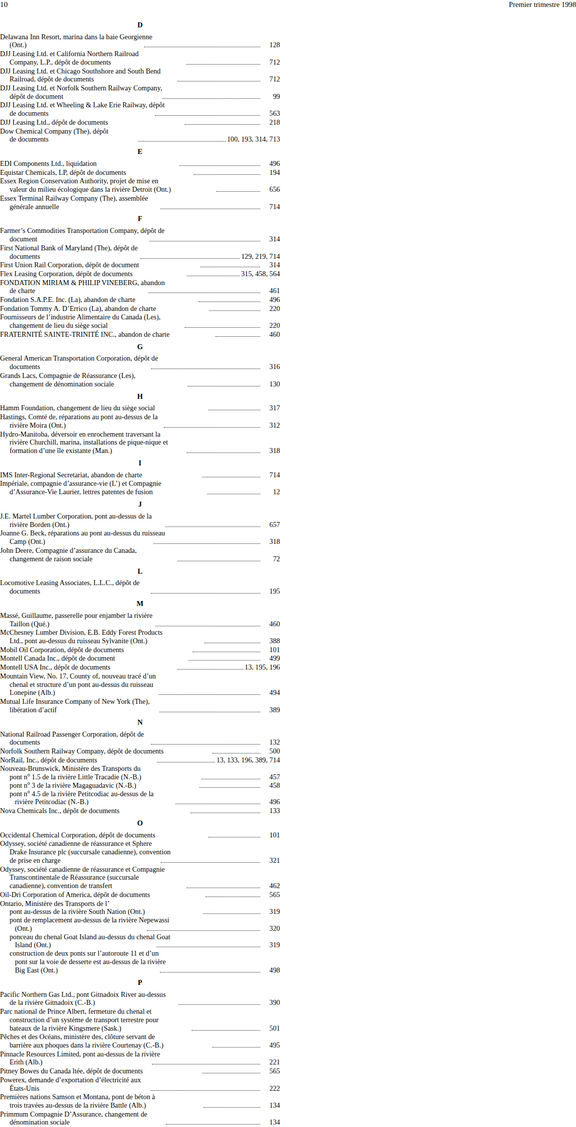10 Premier trimestre 1998
D
Delawana Inn Resort, marina dans la baie Georgienne
(Ont.) 128
DJJ Leasing Ltd. et California Northern Railroad
Company, L.P., dépôt de documents 712
DJJ Leasing Ltd. et Chicago Southshore and South Bend
Railroad, dépôt de documents 712
DJJ Leasing Ltd. et Norfolk Southern Railway Company,
dépôt de document 99
DJJ Leasing Ltd. et Wheeling & Lake Erie Railway, dépôt
de documents 563
DJJ Leasing Ltd., dépôt de documents 218
Dow Chemical Company (The), dépôt
de documents 100, 193, 314, 713
E
EDI Components Ltd., liquidation 496
Equistar Chemicals, LP, dépôt de documents 194
Essex Region Conservation Authority, projet de mise en
valeur du milieu écologique dans la rivière Detroit (Ont.) 656
Essex Terminal Railway Company (The), assemblée
générale annuelle 714
F
Farmer’s Commodities Transportation Company, dépôt de
document 314
First National Bank of Maryland (The), dépôt de
documents 129, 219, 714
First Union Rail Corporation, dépôt de document 314
Flex Leasing Corporation, dépôt de documents 315, 458, 564
FONDATION MIRIAM & PHILIP VINEBERG, abandon
de charte 461
Fondation S.A.P.E. Inc. (La), abandon de charte 496
Fondation Tommy A. D’Errico (La), abandon de charte 220
Fournisseurs de l’industrie Alimentaire du Canada (Les),
changement de lieu du siège social 220
FRATERNITÉ SAINTE-TRINITÉ INC., abandon de charte 460
G
General American Transportation Corporation, dépôt de
documents 316
Grands Lacs, Compagnie de Réassurance (Les),
changement de dénomination sociale 130
H
Hamm Foundation, changement de lieu du siège social 317
Hastings, Comté de, réparations au pont au-dessus de la
rivière Moira (Ont.) 312
Hydro-Manitoba, déversoir en enrochement traversant la
rivière Churchill, marina, installations de pique-nique et
formation d’une île existante (Man.) 318
I
IMS Inter-Regional Secretariat, abandon de charte 714
Impériale, compagnie d’assurance-vie (L’) et Compagnie
d’Assurance-Vie Laurier, lettres patentes de fusion 12
J
J.E. Martel Lumber Corporation, pont au-dessus de la
rivière Borden (Ont.) 657
Joanne G. Beck, réparations au pont au-dessus du ruisseau
Camp (Ont.) 318
John Deere, Compagnie d’assurance du Canada,
changement de raison sociale 72
L
Locomotive Leasing Associates, L.L.C., dépôt de
documents 195
M
Massé, Guillaume, passerelle pour enjamber la rivière
Taillon (Qué.) 460
McChesney Lumber Division, E.B. Eddy Forest Products
Ltd., pont au-dessus du ruisseau Sylvanite (Ont.) 388
Mobil Oil Corporation, dépôt de documents 101
Montell Canada Inc., dépôt de document 499
Montell USA Inc., dépôt de documents 13, 195, 196
Mountain View, No. 17, County of, nouveau tracé d’un
chenal et structure d’un pont au-dessus du ruisseau
Lonepine (Alb.) 494
Mutual Life Insurance Company of New York (The),
libération d’actif 389
N
National Railroad Passenger Corporation, dépôt de
documents 132
Norfolk Southern Railway Company, dépôt de documents 500
NorRail, Inc., dépôt de documents 13, 133, 196, 389, 714
Nouveau-Brunswick, Ministère des Transports du
pont no 1.5 de la rivière Little Tracadie (N.-B.) 457
pont no 3 de la rivière Magaguadavic (N.-B.) 458
pont no 4.5 de la rivière Petitcodiac au-dessus de la
rivière Petitcodiac (N.-B.) 496
Nova Chemicals Inc., dépôt de documents 133
O
Occidental Chemical Corporation, dépôt de documents 101
Odyssey, société canadienne de réassurance et Sphere
Drake Insurance plc (succursale canadienne), convention
de prise en charge 321
Odyssey, société canadienne de réassurance et Compagnie
Transcontinentale de Réassurance (succursale
canadienne), convention de transfert 462
Oil-Dri Corporation of America, dépôt de documents 565
Ontario, Ministère des Transports de l’
pont au-dessus de la rivière South Nation (Ont.) 319
pont de remplacement au-dessus de la rivière Nepewassi
(Ont.) 320
ponceau du chenal Goat Island au-dessus du chenal Goat
Island (Ont.) 319
construction de deux ponts sur l’autoroute 11 et d’un
pont sur la voie de desserte est au-dessus de la rivière
Big East (Ont.) 498
P
Pacific Northern Gas Ltd., pont Gitnadoix River au-dessus
de la rivière Gitnadoix (C.-B.) 390
Parc national de Prince Albert, fermeture du chenal et
construction d’un système de transport terrestre pour
bateaux de la rivière Kingsmere (Sask.) 501
Pêches et des Océans, ministère des, clôture servant de
barrière aux phoques dans la rivière Courtenay (C.-B.) 495
Pinnacle Resources Limited, pont au-dessus de la rivière
Erith (Alb.) 221
Pitney Bowes du Canada ltée, dépôt de documents 565
Powerex, demande d’exportation d’électricité aux
États-Unis 222
Premières nations Samson et Montana, pont de béton à
trois travées au-dessus de la rivière Battle (Alb.) 134
Primmum Compagnie D’Assurance, changement de
dénomination sociale 134